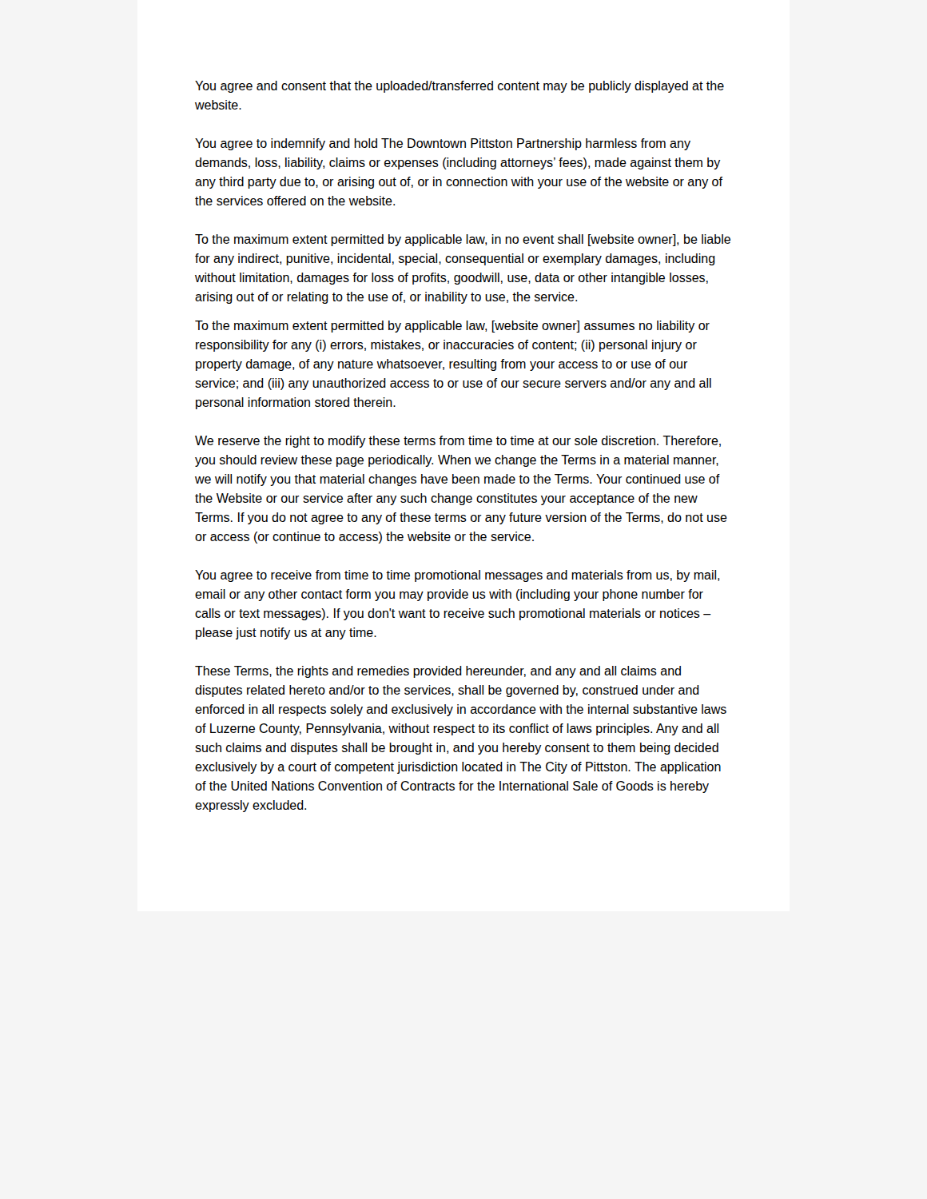You agree and consent that the uploaded/transferred content may be publicly displayed at the website.
You agree to indemnify and hold The Downtown Pittston Partnership harmless from any demands, loss, liability, claims or expenses (including attorneys’ fees), made against them by any third party due to, or arising out of, or in connection with your use of the website or any of the services offered on the website.
To the maximum extent permitted by applicable law, in no event shall [website owner], be liable for any indirect, punitive, incidental, special, consequential or exemplary damages, including without limitation, damages for loss of profits, goodwill, use, data or other intangible losses, arising out of or relating to the use of, or inability to use, the service.
To the maximum extent permitted by applicable law, [website owner] assumes no liability or responsibility for any (i) errors, mistakes, or inaccuracies of content; (ii) personal injury or property damage, of any nature whatsoever, resulting from your access to or use of our service; and (iii) any unauthorized access to or use of our secure servers and/or any and all personal information stored therein.
We reserve the right to modify these terms from time to time at our sole discretion. Therefore, you should review these page periodically. When we change the Terms in a material manner, we will notify you that material changes have been made to the Terms. Your continued use of the Website or our service after any such change constitutes your acceptance of the new Terms. If you do not agree to any of these terms or any future version of the Terms, do not use or access (or continue to access) the website or the service.
You agree to receive from time to time promotional messages and materials from us, by mail, email or any other contact form you may provide us with (including your phone number for calls or text messages). If you don't want to receive such promotional materials or notices – please just notify us at any time.
These Terms, the rights and remedies provided hereunder, and any and all claims and disputes related hereto and/or to the services, shall be governed by, construed under and enforced in all respects solely and exclusively in accordance with the internal substantive laws of Luzerne County, Pennsylvania, without respect to its conflict of laws principles. Any and all such claims and disputes shall be brought in, and you hereby consent to them being decided exclusively by a court of competent jurisdiction located in The City of Pittston. The application of the United Nations Convention of Contracts for the International Sale of Goods is hereby expressly excluded.